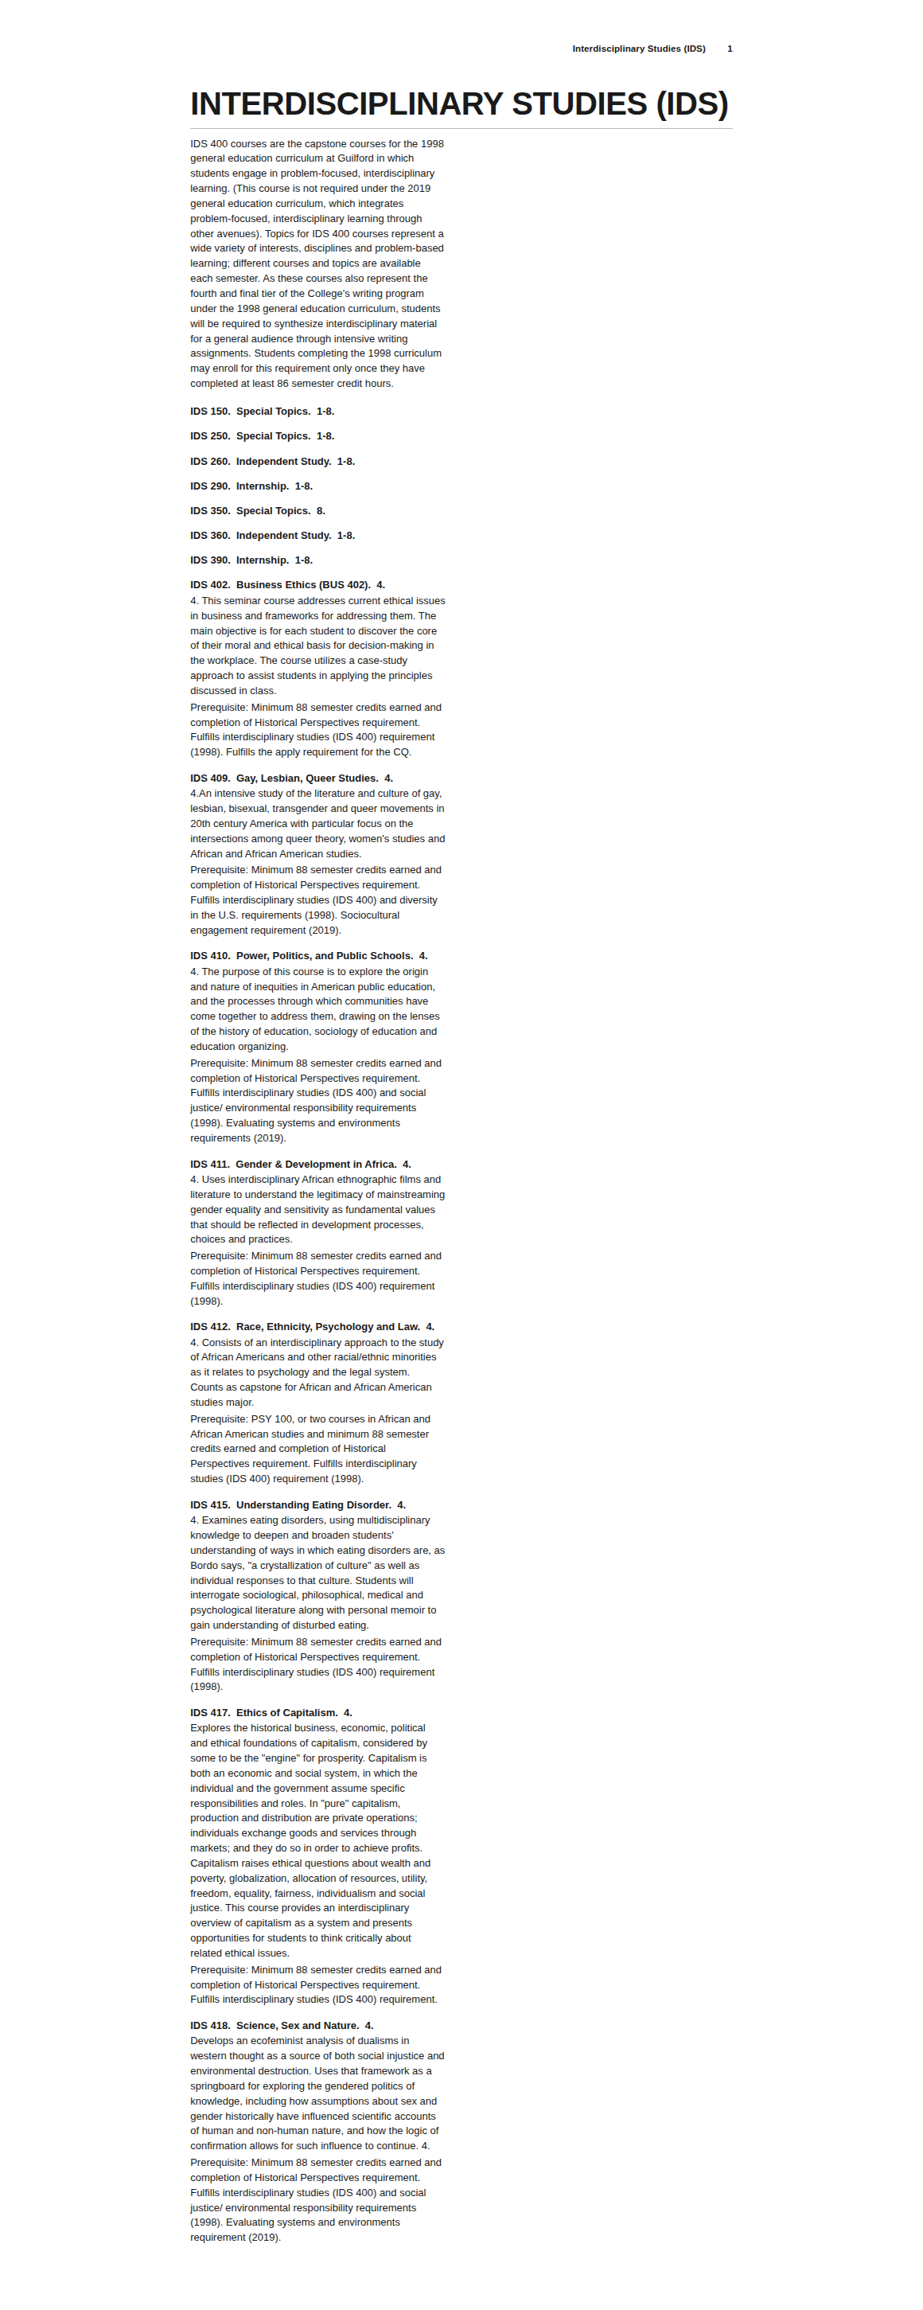Interdisciplinary Studies (IDS) 1
Interdisciplinary Studies (IDS)
IDS 400 courses are the capstone courses for the 1998 general education curriculum at Guilford in which students engage in problem-focused, interdisciplinary learning. (This course is not required under the 2019 general education curriculum, which integrates problem-focused, interdisciplinary learning through other avenues). Topics for IDS 400 courses represent a wide variety of interests, disciplines and problem-based learning; different courses and topics are available each semester. As these courses also represent the fourth and final tier of the College's writing program under the 1998 general education curriculum, students will be required to synthesize interdisciplinary material for a general audience through intensive writing assignments. Students completing the 1998 curriculum may enroll for this requirement only once they have completed at least 86 semester credit hours.
IDS 150. Special Topics. 1-8.
IDS 250. Special Topics. 1-8.
IDS 260. Independent Study. 1-8.
IDS 290. Internship. 1-8.
IDS 350. Special Topics. 8.
IDS 360. Independent Study. 1-8.
IDS 390. Internship. 1-8.
IDS 402. Business Ethics (BUS 402). 4.
4. This seminar course addresses current ethical issues in business and frameworks for addressing them. The main objective is for each student to discover the core of their moral and ethical basis for decision-making in the workplace. The course utilizes a case-study approach to assist students in applying the principles discussed in class.
Prerequisite: Minimum 88 semester credits earned and completion of Historical Perspectives requirement. Fulfills interdisciplinary studies (IDS 400) requirement (1998). Fulfills the apply requirement for the CQ.
IDS 409. Gay, Lesbian, Queer Studies. 4.
4.An intensive study of the literature and culture of gay, lesbian, bisexual, transgender and queer movements in 20th century America with particular focus on the intersections among queer theory, women's studies and African and African American studies.
Prerequisite: Minimum 88 semester credits earned and completion of Historical Perspectives requirement. Fulfills interdisciplinary studies (IDS 400) and diversity in the U.S. requirements (1998). Sociocultural engagement requirement (2019).
IDS 410. Power, Politics, and Public Schools. 4.
4. The purpose of this course is to explore the origin and nature of inequities in American public education, and the processes through which communities have come together to address them, drawing on the lenses of the history of education, sociology of education and education organizing.
Prerequisite: Minimum 88 semester credits earned and completion of Historical Perspectives requirement. Fulfills interdisciplinary studies (IDS 400) and social justice/ environmental responsibility requirements (1998). Evaluating systems and environments requirements (2019).
IDS 411. Gender & Development in Africa. 4.
4. Uses interdisciplinary African ethnographic films and literature to understand the legitimacy of mainstreaming gender equality and sensitivity as fundamental values that should be reflected in development processes, choices and practices.
Prerequisite: Minimum 88 semester credits earned and completion of Historical Perspectives requirement. Fulfills interdisciplinary studies (IDS 400) requirement (1998).
IDS 412. Race, Ethnicity, Psychology and Law. 4.
4. Consists of an interdisciplinary approach to the study of African Americans and other racial/ethnic minorities as it relates to psychology and the legal system. Counts as capstone for African and African American studies major.
Prerequisite: PSY 100, or two courses in African and African American studies and minimum 88 semester credits earned and completion of Historical Perspectives requirement. Fulfills interdisciplinary studies (IDS 400) requirement (1998).
IDS 415. Understanding Eating Disorder. 4.
4. Examines eating disorders, using multidisciplinary knowledge to deepen and broaden students' understanding of ways in which eating disorders are, as Bordo says, "a crystallization of culture" as well as individual responses to that culture. Students will interrogate sociological, philosophical, medical and psychological literature along with personal memoir to gain understanding of disturbed eating.
Prerequisite: Minimum 88 semester credits earned and completion of Historical Perspectives requirement. Fulfills interdisciplinary studies (IDS 400) requirement (1998).
IDS 417. Ethics of Capitalism. 4.
Explores the historical business, economic, political and ethical foundations of capitalism, considered by some to be the "engine" for prosperity. Capitalism is both an economic and social system, in which the individual and the government assume specific responsibilities and roles. In "pure" capitalism, production and distribution are private operations; individuals exchange goods and services through markets; and they do so in order to achieve profits. Capitalism raises ethical questions about wealth and poverty, globalization, allocation of resources, utility, freedom, equality, fairness, individualism and social justice. This course provides an interdisciplinary overview of capitalism as a system and presents opportunities for students to think critically about related ethical issues.
Prerequisite: Minimum 88 semester credits earned and completion of Historical Perspectives requirement. Fulfills interdisciplinary studies (IDS 400) requirement.
IDS 418. Science, Sex and Nature. 4.
Develops an ecofeminist analysis of dualisms in western thought as a source of both social injustice and environmental destruction. Uses that framework as a springboard for exploring the gendered politics of knowledge, including how assumptions about sex and gender historically have influenced scientific accounts of human and non-human nature, and how the logic of confirmation allows for such influence to continue. 4.
Prerequisite: Minimum 88 semester credits earned and completion of Historical Perspectives requirement. Fulfills interdisciplinary studies (IDS 400) and social justice/ environmental responsibility requirements (1998). Evaluating systems and environments requirement (2019).